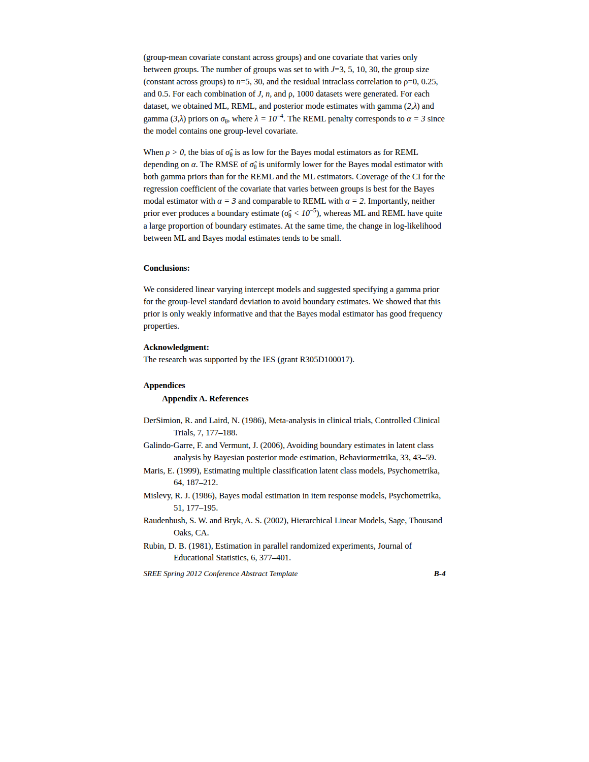(group-mean covariate constant across groups) and one covariate that varies only between groups. The number of groups was set to with J=3, 5, 10, 30, the group size (constant across groups) to n=5, 30, and the residual intraclass correlation to ρ=0, 0.25, and 0.5. For each combination of J, n, and ρ, 1000 datasets were generated. For each dataset, we obtained ML, REML, and posterior mode estimates with gamma (2,λ) and gamma (3,λ) priors on σθ, where λ = 10−4. The REML penalty corresponds to α = 3 since the model contains one group-level covariate.
When ρ > 0, the bias of σ̂θ is as low for the Bayes modal estimators as for REML depending on α. The RMSE of σ̂θ is uniformly lower for the Bayes modal estimator with both gamma priors than for the REML and the ML estimators. Coverage of the CI for the regression coefficient of the covariate that varies between groups is best for the Bayes modal estimator with α = 3 and comparable to REML with α = 2. Importantly, neither prior ever produces a boundary estimate (σ̂θ < 10−5), whereas ML and REML have quite a large proportion of boundary estimates. At the same time, the change in log-likelihood between ML and Bayes modal estimates tends to be small.
Conclusions:
We considered linear varying intercept models and suggested specifying a gamma prior for the group-level standard deviation to avoid boundary estimates. We showed that this prior is only weakly informative and that the Bayes modal estimator has good frequency properties.
Acknowledgment:
The research was supported by the IES (grant R305D100017).
Appendices
Appendix A. References
DerSimion, R. and Laird, N. (1986), Meta-analysis in clinical trials, Controlled Clinical Trials, 7, 177–188.
Galindo-Garre, F. and Vermunt, J. (2006), Avoiding boundary estimates in latent class analysis by Bayesian posterior mode estimation, Behaviormetrika, 33, 43–59.
Maris, E. (1999), Estimating multiple classification latent class models, Psychometrika, 64, 187–212.
Mislevy, R. J. (1986), Bayes modal estimation in item response models, Psychometrika, 51, 177–195.
Raudenbush, S. W. and Bryk, A. S. (2002), Hierarchical Linear Models, Sage, Thousand Oaks, CA.
Rubin, D. B. (1981), Estimation in parallel randomized experiments, Journal of Educational Statistics, 6, 377–401.
SREE Spring 2012 Conference Abstract Template B-4